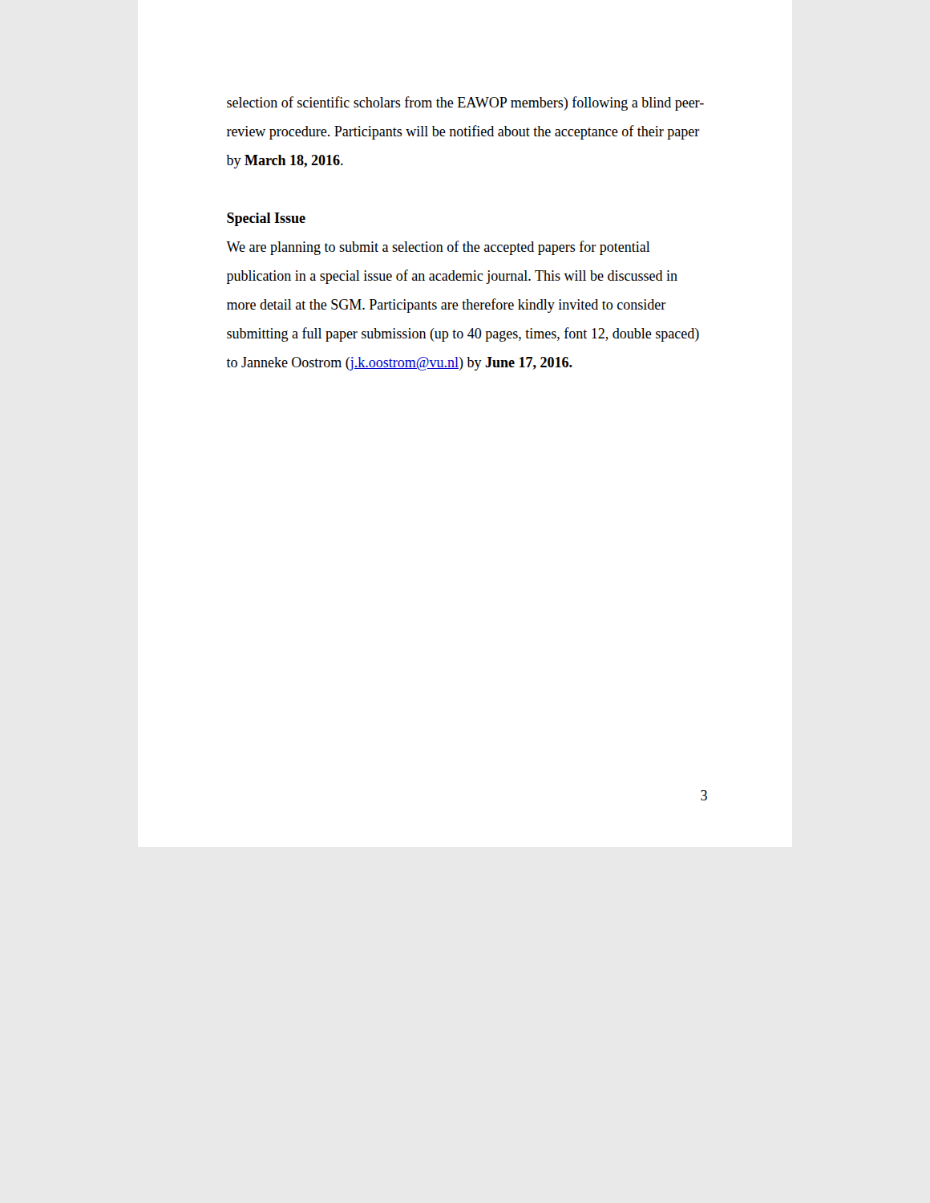selection of scientific scholars from the EAWOP members) following a blind peer-review procedure. Participants will be notified about the acceptance of their paper by March 18, 2016.
Special Issue
We are planning to submit a selection of the accepted papers for potential publication in a special issue of an academic journal. This will be discussed in more detail at the SGM. Participants are therefore kindly invited to consider submitting a full paper submission (up to 40 pages, times, font 12, double spaced) to Janneke Oostrom (j.k.oostrom@vu.nl) by June 17, 2016.
3